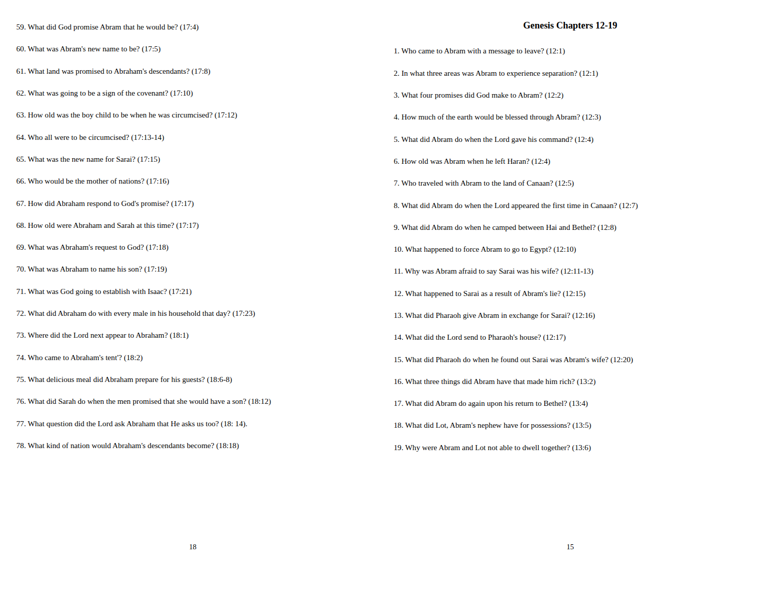59. What did God promise Abram that he would be? (17:4)
60. What was Abram's new name to be? (17:5)
61. What land was promised to Abraham's descendants? (17:8)
62. What was going to be a sign of the covenant? (17:10)
63. How old was the boy child to be when he was circumcised? (17:12)
64. Who all were to be circumcised? (17:13-14)
65. What was the new name for Sarai? (17:15)
66. Who would be the mother of nations? (17:16)
67. How did Abraham respond to God's promise? (17:17)
68. How old were Abraham and Sarah at this time? (17:17)
69. What was Abraham's request to God? (17:18)
70. What was Abraham to name his son? (17:19)
71. What was God going to establish with Isaac? (17:21)
72. What did Abraham do with every male in his household that day? (17:23)
73. Where did the Lord next appear to Abraham? (18:1)
74. Who came to Abraham's tent'? (18:2)
75. What delicious meal did Abraham prepare for his guests? (18:6-8)
76. What did Sarah do when the men promised that she would have a son? (18:12)
77. What question did the Lord ask Abraham that He asks us too? (18: 14).
78. What kind of nation would Abraham's descendants become? (18:18)
18
Genesis Chapters 12-19
1. Who came to Abram with a message to leave? (12:1)
2. In what three areas was Abram to experience separation? (12:1)
3. What four promises did God make to Abram? (12:2)
4. How much of the earth would be blessed through Abram? (12:3)
5. What did Abram do when the Lord gave his command? (12:4)
6. How old was Abram when he left Haran? (12:4)
7. Who traveled with Abram to the land of Canaan? (12:5)
8. What did Abram do when the Lord appeared the first time in Canaan? (12:7)
9. What did Abram do when he camped between Hai and Bethel? (12:8)
10. What happened to force Abram to go to Egypt? (12:10)
11. Why was Abram afraid to say Sarai was his wife? (12:11-13)
12. What happened to Sarai as a result of Abram's lie? (12:15)
13. What did Pharaoh give Abram in exchange for Sarai? (12:16)
14. What did the Lord send to Pharaoh's house? (12:17)
15. What did Pharaoh do when he found out Sarai was Abram's wife? (12:20)
16. What three things did Abram have that made him rich? (13:2)
17. What did Abram do again upon his return to Bethel? (13:4)
18. What did Lot, Abram's nephew have for possessions? (13:5)
19. Why were Abram and Lot not able to dwell together? (13:6)
15